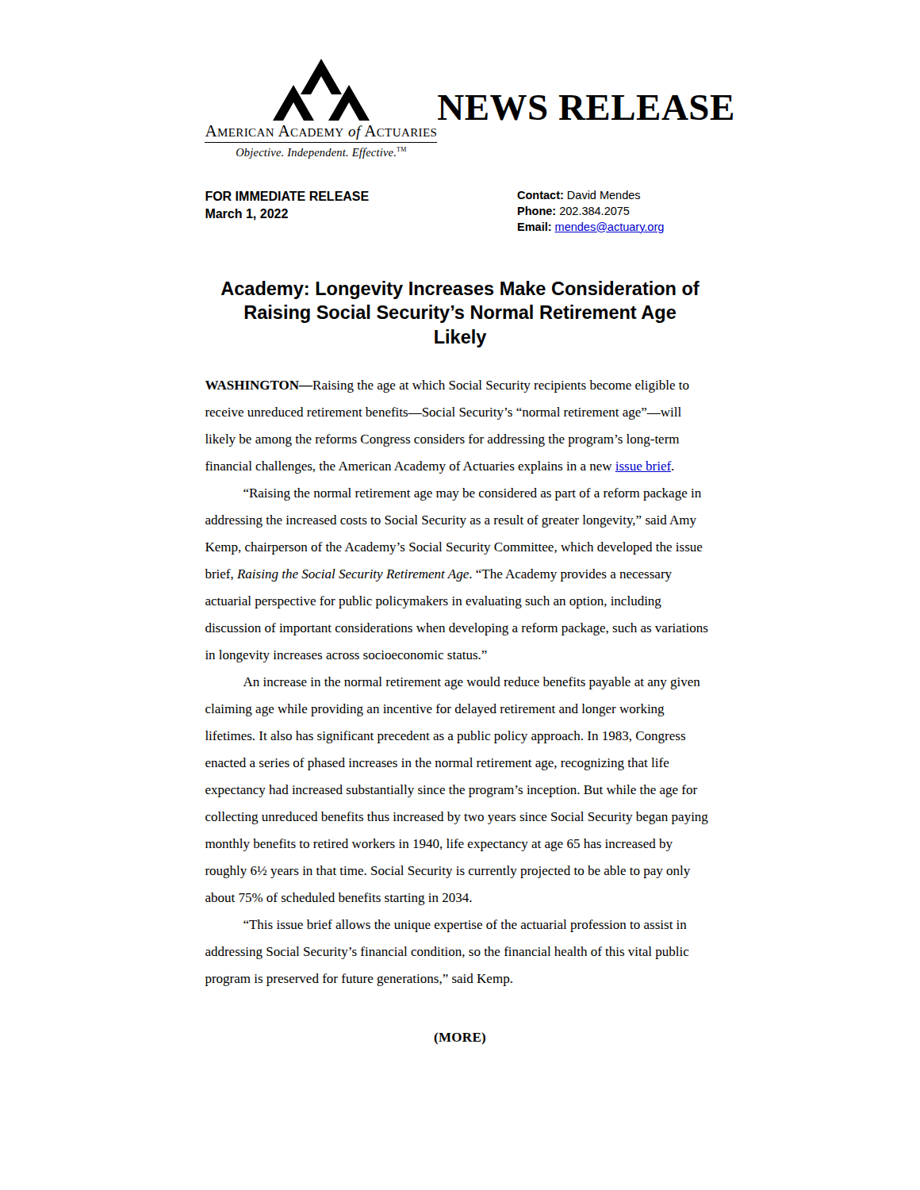American Academy of Actuaries
Objective. Independent. Effective.TM
NEWS RELEASE
FOR IMMEDIATE RELEASE
March 1, 2022
Contact: David Mendes
Phone: 202.384.2075
Email: mendes@actuary.org
Academy: Longevity Increases Make Consideration of Raising Social Security’s Normal Retirement Age Likely
WASHINGTON—Raising the age at which Social Security recipients become eligible to receive unreduced retirement benefits—Social Security’s “normal retirement age”—will likely be among the reforms Congress considers for addressing the program’s long-term financial challenges, the American Academy of Actuaries explains in a new issue brief.
“Raising the normal retirement age may be considered as part of a reform package in addressing the increased costs to Social Security as a result of greater longevity,” said Amy Kemp, chairperson of the Academy’s Social Security Committee, which developed the issue brief, Raising the Social Security Retirement Age. “The Academy provides a necessary actuarial perspective for public policymakers in evaluating such an option, including discussion of important considerations when developing a reform package, such as variations in longevity increases across socioeconomic status.”
An increase in the normal retirement age would reduce benefits payable at any given claiming age while providing an incentive for delayed retirement and longer working lifetimes. It also has significant precedent as a public policy approach. In 1983, Congress enacted a series of phased increases in the normal retirement age, recognizing that life expectancy had increased substantially since the program’s inception. But while the age for collecting unreduced benefits thus increased by two years since Social Security began paying monthly benefits to retired workers in 1940, life expectancy at age 65 has increased by roughly 6½ years in that time. Social Security is currently projected to be able to pay only about 75% of scheduled benefits starting in 2034.
“This issue brief allows the unique expertise of the actuarial profession to assist in addressing Social Security’s financial condition, so the financial health of this vital public program is preserved for future generations,” said Kemp.
(MORE)